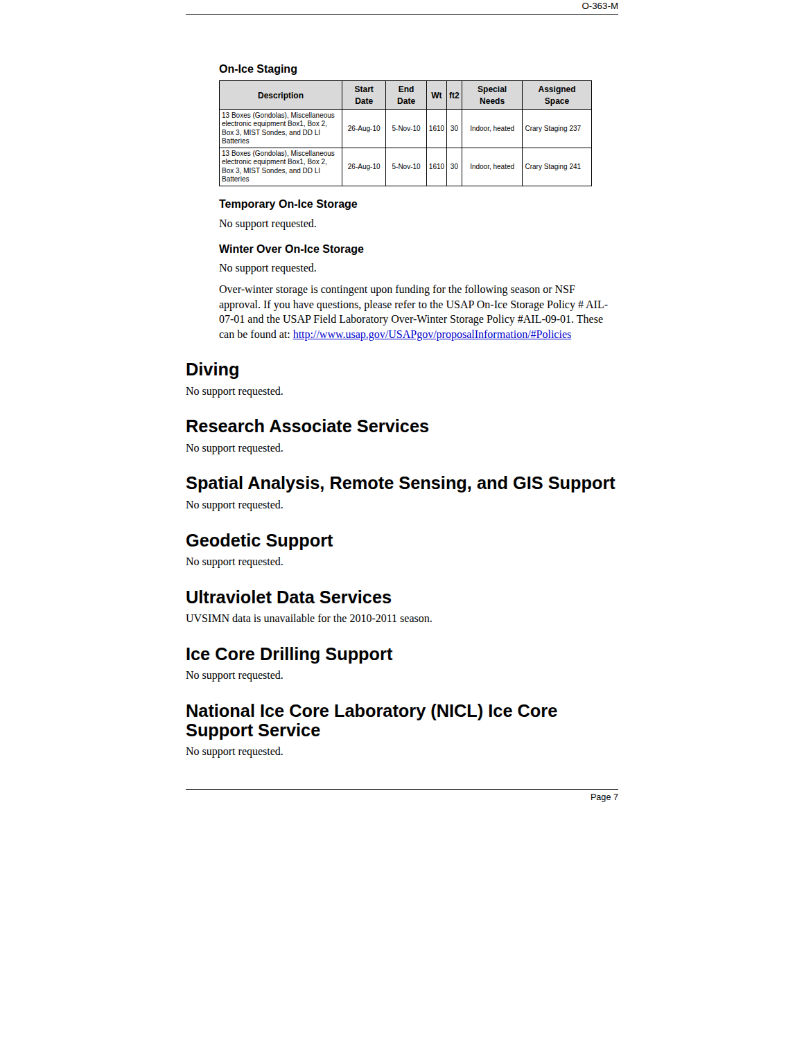O-363-M
On-Ice Staging
| Description | Start Date | End Date | Wt | ft2 | Special Needs | Assigned Space |
| --- | --- | --- | --- | --- | --- | --- |
| 13 Boxes (Gondolas), Miscellaneous electronic equipment Box1, Box 2, Box 3, MIST Sondes, and DD LI Batteries | 26-Aug-10 | 5-Nov-10 | 1610 | 30 | Indoor, heated | Crary Staging 237 |
| 13 Boxes (Gondolas), Miscellaneous electronic equipment Box1, Box 2, Box 3, MIST Sondes, and DD LI Batteries | 26-Aug-10 | 5-Nov-10 | 1610 | 30 | Indoor, heated | Crary Staging 241 |
Temporary On-Ice Storage
No support requested.
Winter Over On-Ice Storage
No support requested.
Over-winter storage is contingent upon funding for the following season or NSF approval. If you have questions, please refer to the USAP On-Ice Storage Policy # AIL-07-01 and the USAP Field Laboratory Over-Winter Storage Policy #AIL-09-01. These can be found at: http://www.usap.gov/USAPgov/proposalInformation/#Policies
Diving
No support requested.
Research Associate Services
No support requested.
Spatial Analysis, Remote Sensing, and GIS Support
No support requested.
Geodetic Support
No support requested.
Ultraviolet Data Services
UVSIMN data is unavailable for the 2010-2011 season.
Ice Core Drilling Support
No support requested.
National Ice Core Laboratory (NICL) Ice Core Support Service
No support requested.
Page 7